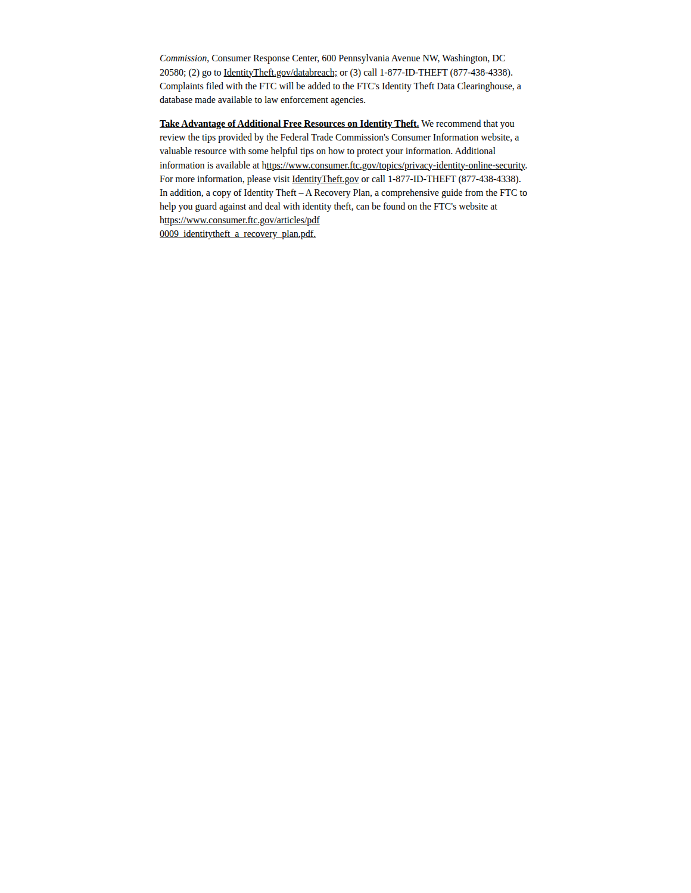Commission, Consumer Response Center, 600 Pennsylvania Avenue NW, Washington, DC 20580; (2) go to IdentityTheft.gov/databreach; or (3) call 1-877-ID-THEFT (877-438-4338). Complaints filed with the FTC will be added to the FTC's Identity Theft Data Clearinghouse, a database made available to law enforcement agencies.
Take Advantage of Additional Free Resources on Identity Theft. We recommend that you review the tips provided by the Federal Trade Commission's Consumer Information website, a valuable resource with some helpful tips on how to protect your information. Additional information is available at https://www.consumer.ftc.gov/topics/privacy-identity-online-security. For more information, please visit IdentityTheft.gov or call 1-877-ID-THEFT (877-438-4338). In addition, a copy of Identity Theft – A Recovery Plan, a comprehensive guide from the FTC to help you guard against and deal with identity theft, can be found on the FTC's website at https://www.consumer.ftc.gov/articles/pdf
0009_identitytheft_a_recovery_plan.pdf.